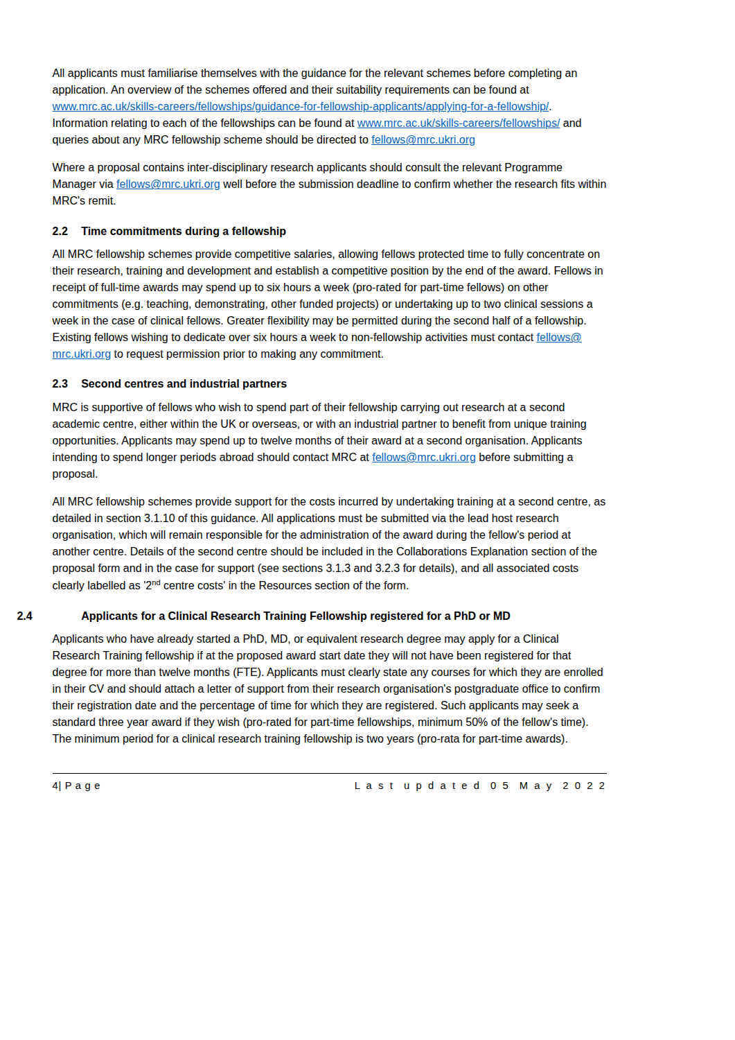All applicants must familiarise themselves with the guidance for the relevant schemes before completing an application. An overview of the schemes offered and their suitability requirements can be found at www.mrc.ac.uk/skills-careers/fellowships/guidance-for-fellowship-applicants/applying-for-a-fellowship/. Information relating to each of the fellowships can be found at www.mrc.ac.uk/skills-careers/fellowships/ and queries about any MRC fellowship scheme should be directed to fellows@mrc.ukri.org
Where a proposal contains inter-disciplinary research applicants should consult the relevant Programme Manager via fellows@mrc.ukri.org well before the submission deadline to confirm whether the research fits within MRC's remit.
2.2 Time commitments during a fellowship
All MRC fellowship schemes provide competitive salaries, allowing fellows protected time to fully concentrate on their research, training and development and establish a competitive position by the end of the award. Fellows in receipt of full-time awards may spend up to six hours a week (pro-rated for part-time fellows) on other commitments (e.g. teaching, demonstrating, other funded projects) or undertaking up to two clinical sessions a week in the case of clinical fellows. Greater flexibility may be permitted during the second half of a fellowship. Existing fellows wishing to dedicate over six hours a week to non-fellowship activities must contact fellows@ mrc.ukri.org to request permission prior to making any commitment.
2.3 Second centres and industrial partners
MRC is supportive of fellows who wish to spend part of their fellowship carrying out research at a second academic centre, either within the UK or overseas, or with an industrial partner to benefit from unique training opportunities. Applicants may spend up to twelve months of their award at a second organisation. Applicants intending to spend longer periods abroad should contact MRC at fellows@mrc.ukri.org before submitting a proposal.
All MRC fellowship schemes provide support for the costs incurred by undertaking training at a second centre, as detailed in section 3.1.10 of this guidance. All applications must be submitted via the lead host research organisation, which will remain responsible for the administration of the award during the fellow's period at another centre. Details of the second centre should be included in the Collaborations Explanation section of the proposal form and in the case for support (see sections 3.1.3 and 3.2.3 for details), and all associated costs clearly labelled as '2nd centre costs' in the Resources section of the form.
2.4 Applicants for a Clinical Research Training Fellowship registered for a PhD or MD
Applicants who have already started a PhD, MD, or equivalent research degree may apply for a Clinical Research Training fellowship if at the proposed award start date they will not have been registered for that degree for more than twelve months (FTE). Applicants must clearly state any courses for which they are enrolled in their CV and should attach a letter of support from their research organisation's postgraduate office to confirm their registration date and the percentage of time for which they are registered. Such applicants may seek a standard three year award if they wish (pro-rated for part-time fellowships, minimum 50% of the fellow's time). The minimum period for a clinical research training fellowship is two years (pro-rata for part-time awards).
4| P a g e L a s t u p d a t e d 0 5 M a y 2 0 2 2